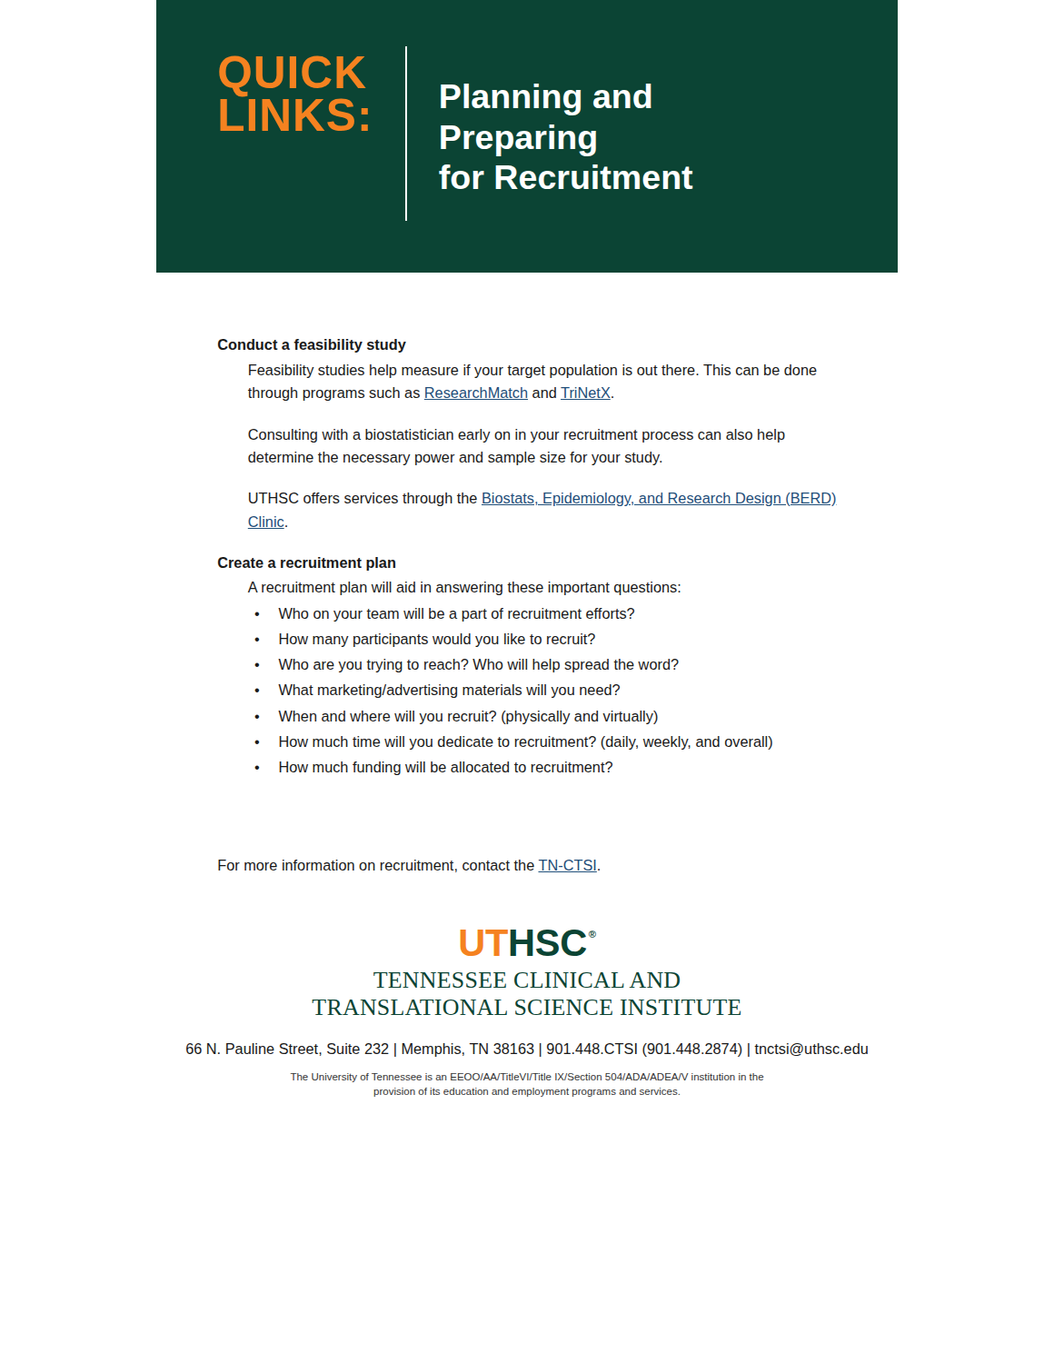Quick
Links:
Planning and Preparing
for Recruitment
Conduct a feasibility study
Feasibility studies help measure if your target population is out there. This can be done through programs such as ResearchMatch and TriNetX.
Consulting with a biostatistician early on in your recruitment process can also help determine the necessary power and sample size for your study.
UTHSC offers services through the Biostats, Epidemiology, and Research Design (BERD) Clinic.
Create a recruitment plan
A recruitment plan will aid in answering these important questions:
Who on your team will be a part of recruitment efforts?
How many participants would you like to recruit?
Who are you trying to reach? Who will help spread the word?
What marketing/advertising materials will you need?
When and where will you recruit? (physically and virtually)
How much time will you dedicate to recruitment? (daily, weekly, and overall)
How much funding will be allocated to recruitment?
For more information on recruitment, contact the TN-CTSI.
UT HSC®
TENNESSEE CLINICAL AND
TRANSLATIONAL SCIENCE INSTITUTE
66 N. Pauline Street, Suite 232 | Memphis, TN 38163 | 901.448.CTSI (901.448.2874) | tnctsi@uthsc.edu
The University of Tennessee is an EEOO/AA/TitleVI/Title IX/Section 504/ADA/ADEA/V institution in the provision of its education and employment programs and services.